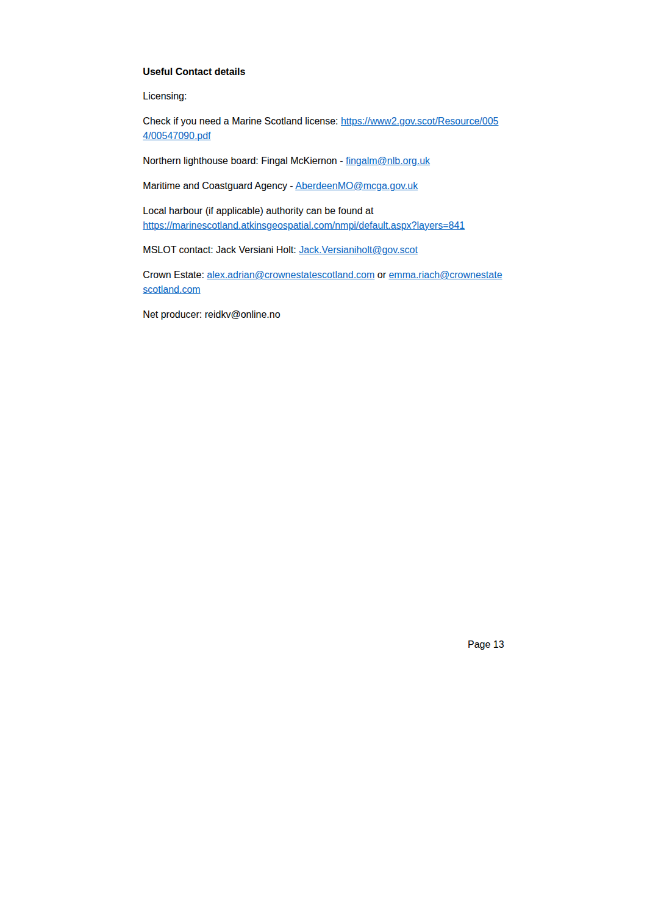Useful Contact details
Licensing:
Check if you need a Marine Scotland license: https://www2.gov.scot/Resource/0054/00547090.pdf
Northern lighthouse board: Fingal McKiernon - fingalm@nlb.org.uk
Maritime and Coastguard Agency - AberdeenMO@mcga.gov.uk
Local harbour (if applicable) authority can be found at
https://marinescotland.atkinsgeospatial.com/nmpi/default.aspx?layers=841
MSLOT contact: Jack Versiani Holt: Jack.Versianiholt@gov.scot
Crown Estate: alex.adrian@crownestatescotland.com or emma.riach@crownestatescotland.com
Net producer: reidkv@online.no
Page 13